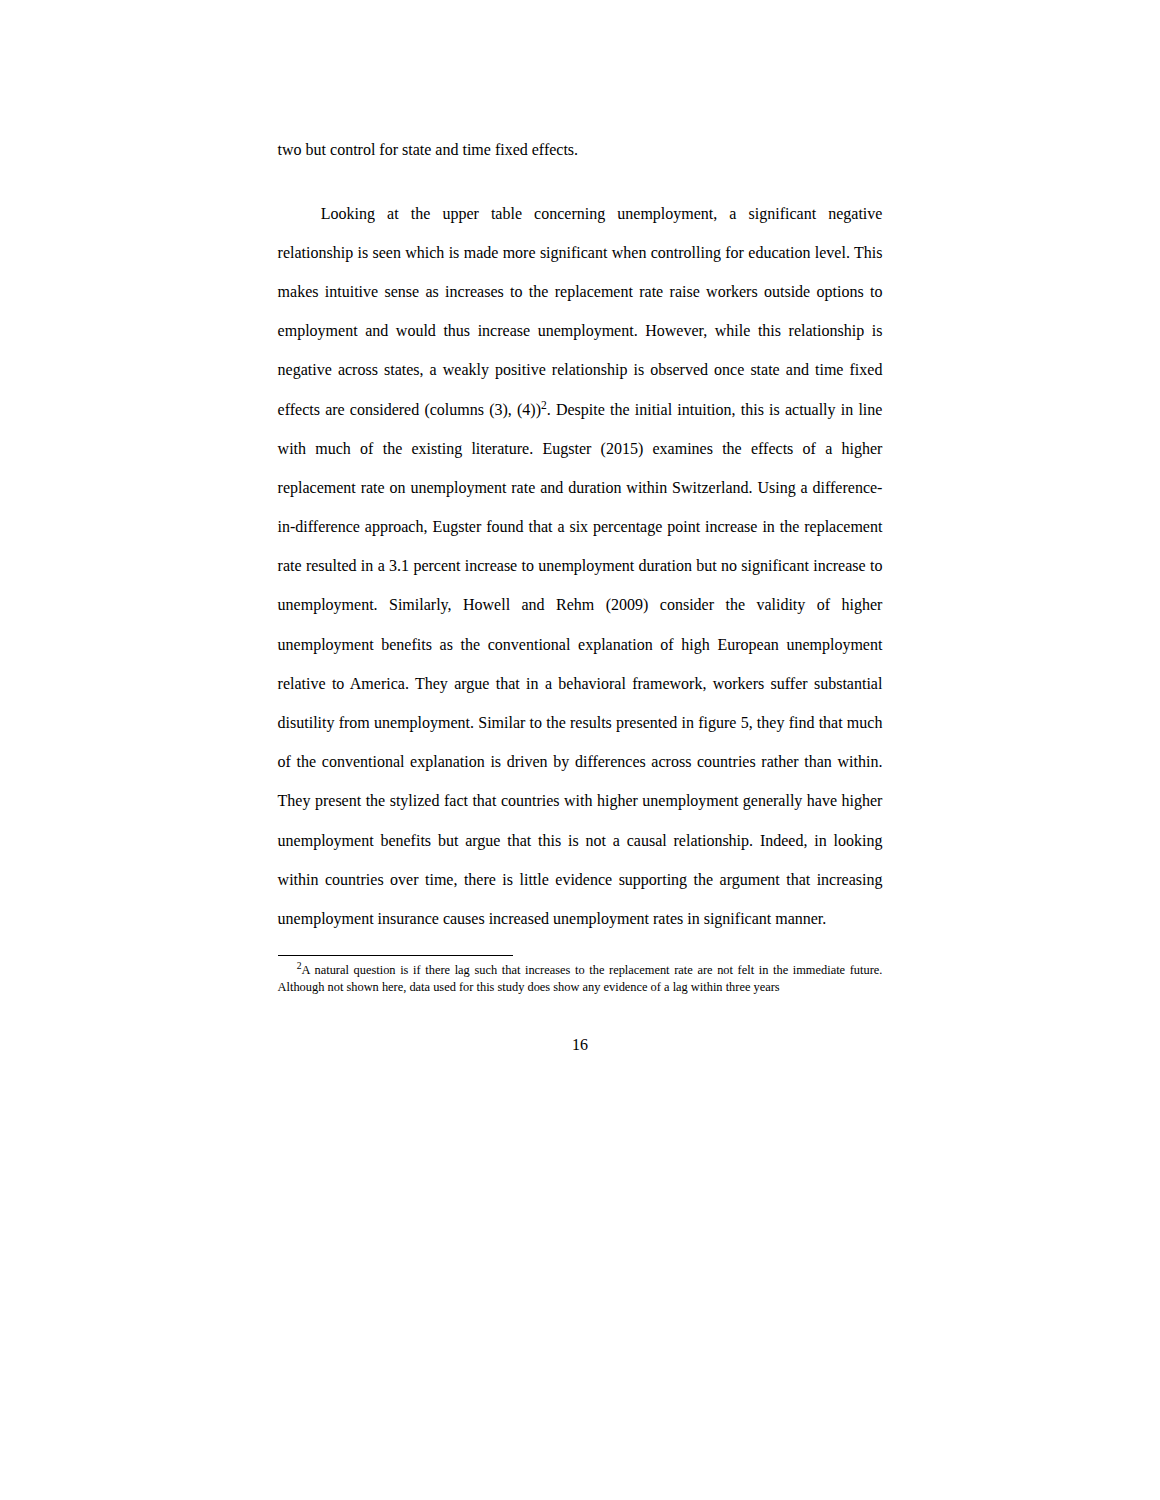two but control for state and time fixed effects.
Looking at the upper table concerning unemployment, a significant negative relationship is seen which is made more significant when controlling for education level. This makes intuitive sense as increases to the replacement rate raise workers outside options to employment and would thus increase unemployment. However, while this relationship is negative across states, a weakly positive relationship is observed once state and time fixed effects are considered (columns (3), (4))2. Despite the initial intuition, this is actually in line with much of the existing literature. Eugster (2015) examines the effects of a higher replacement rate on unemployment rate and duration within Switzerland. Using a difference-in-difference approach, Eugster found that a six percentage point increase in the replacement rate resulted in a 3.1 percent increase to unemployment duration but no significant increase to unemployment. Similarly, Howell and Rehm (2009) consider the validity of higher unemployment benefits as the conventional explanation of high European unemployment relative to America. They argue that in a behavioral framework, workers suffer substantial disutility from unemployment. Similar to the results presented in figure 5, they find that much of the conventional explanation is driven by differences across countries rather than within. They present the stylized fact that countries with higher unemployment generally have higher unemployment benefits but argue that this is not a causal relationship. Indeed, in looking within countries over time, there is little evidence supporting the argument that increasing unemployment insurance causes increased unemployment rates in significant manner.
2A natural question is if there lag such that increases to the replacement rate are not felt in the immediate future. Although not shown here, data used for this study does show any evidence of a lag within three years
16